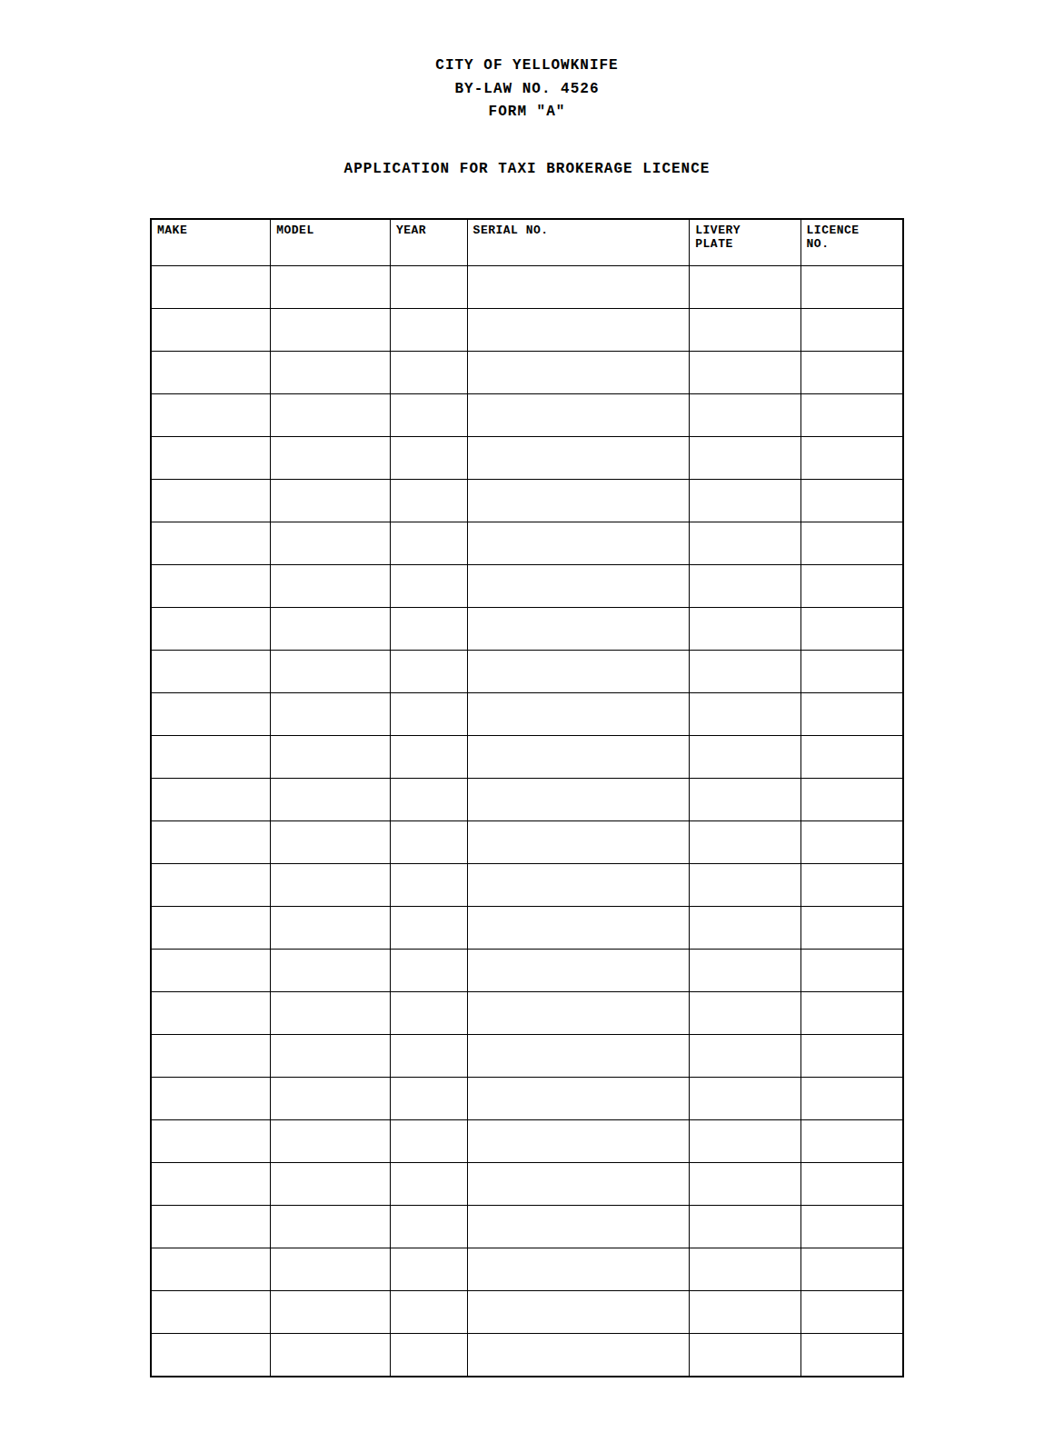CITY OF YELLOWKNIFE BY-LAW NO. 4526 FORM "A"
APPLICATION FOR TAXI BROKERAGE LICENCE
| MAKE | MODEL | YEAR | SERIAL NO. | LIVERY PLATE | LICENCE NO. |
| --- | --- | --- | --- | --- | --- |